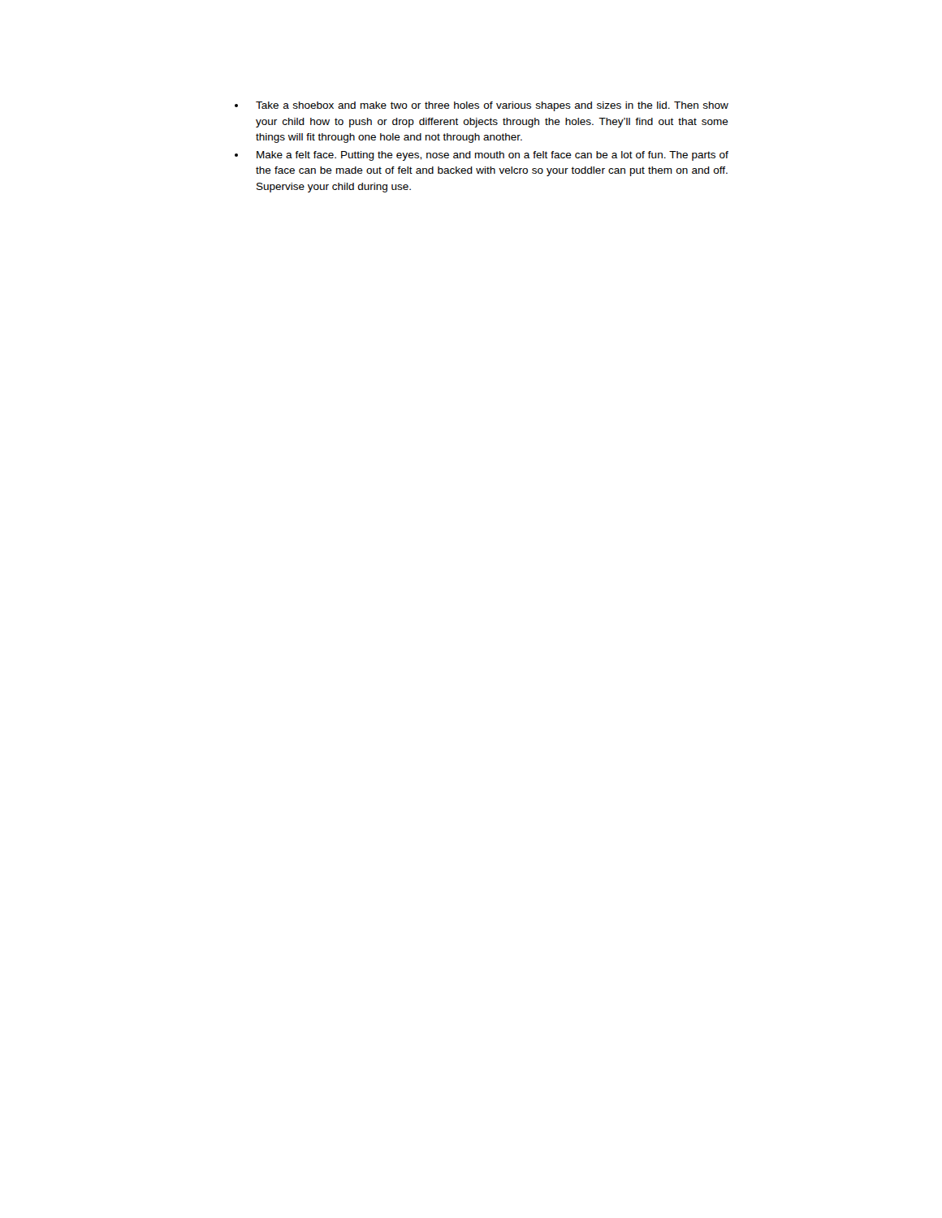Take a shoebox and make two or three holes of various shapes and sizes in the lid. Then show your child how to push or drop different objects through the holes. They’ll find out that some things will fit through one hole and not through another.
Make a felt face. Putting the eyes, nose and mouth on a felt face can be a lot of fun. The parts of the face can be made out of felt and backed with velcro so your toddler can put them on and off. Supervise your child during use.